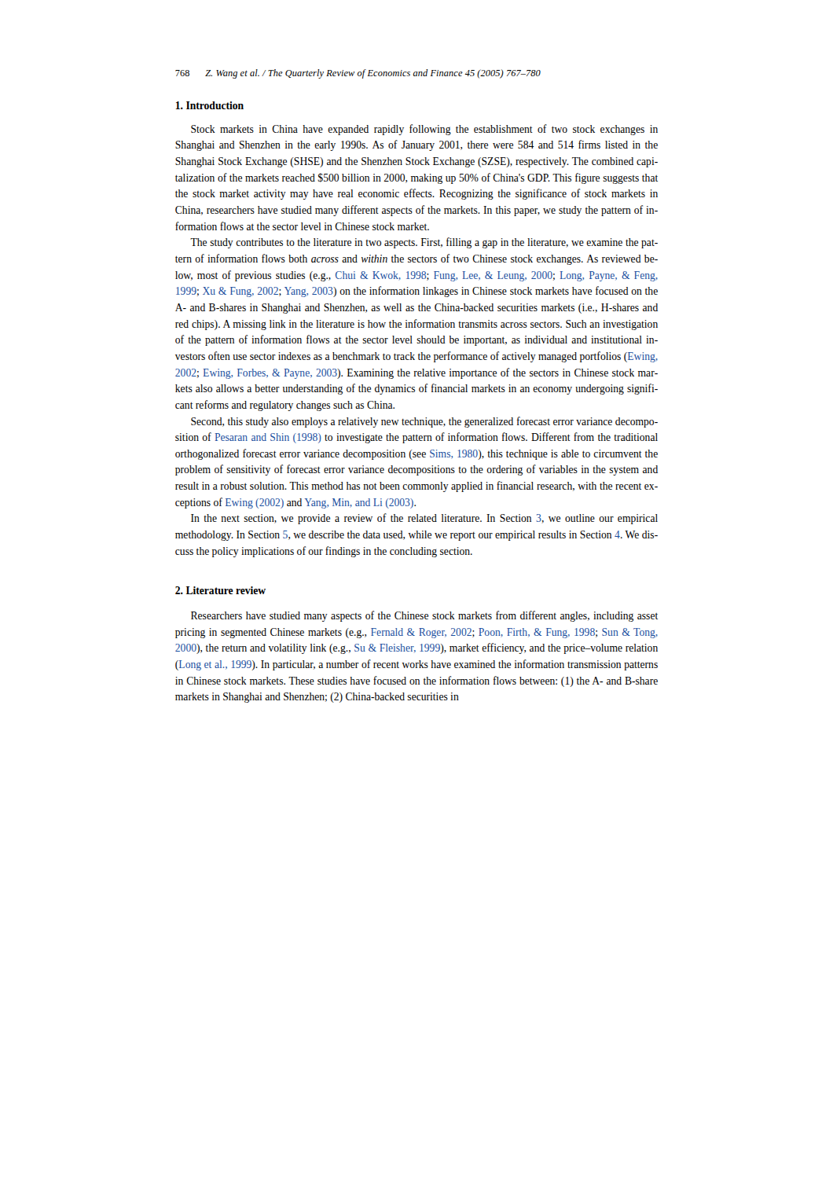768 Z. Wang et al. / The Quarterly Review of Economics and Finance 45 (2005) 767–780
1. Introduction
Stock markets in China have expanded rapidly following the establishment of two stock exchanges in Shanghai and Shenzhen in the early 1990s. As of January 2001, there were 584 and 514 firms listed in the Shanghai Stock Exchange (SHSE) and the Shenzhen Stock Exchange (SZSE), respectively. The combined capitalization of the markets reached $500 billion in 2000, making up 50% of China's GDP. This figure suggests that the stock market activity may have real economic effects. Recognizing the significance of stock markets in China, researchers have studied many different aspects of the markets. In this paper, we study the pattern of information flows at the sector level in Chinese stock market.
The study contributes to the literature in two aspects. First, filling a gap in the literature, we examine the pattern of information flows both across and within the sectors of two Chinese stock exchanges. As reviewed below, most of previous studies (e.g., Chui & Kwok, 1998; Fung, Lee, & Leung, 2000; Long, Payne, & Feng, 1999; Xu & Fung, 2002; Yang, 2003) on the information linkages in Chinese stock markets have focused on the A- and B-shares in Shanghai and Shenzhen, as well as the China-backed securities markets (i.e., H-shares and red chips). A missing link in the literature is how the information transmits across sectors. Such an investigation of the pattern of information flows at the sector level should be important, as individual and institutional investors often use sector indexes as a benchmark to track the performance of actively managed portfolios (Ewing, 2002; Ewing, Forbes, & Payne, 2003). Examining the relative importance of the sectors in Chinese stock markets also allows a better understanding of the dynamics of financial markets in an economy undergoing significant reforms and regulatory changes such as China.
Second, this study also employs a relatively new technique, the generalized forecast error variance decomposition of Pesaran and Shin (1998) to investigate the pattern of information flows. Different from the traditional orthogonalized forecast error variance decomposition (see Sims, 1980), this technique is able to circumvent the problem of sensitivity of forecast error variance decompositions to the ordering of variables in the system and result in a robust solution. This method has not been commonly applied in financial research, with the recent exceptions of Ewing (2002) and Yang, Min, and Li (2003).
In the next section, we provide a review of the related literature. In Section 3, we outline our empirical methodology. In Section 5, we describe the data used, while we report our empirical results in Section 4. We discuss the policy implications of our findings in the concluding section.
2. Literature review
Researchers have studied many aspects of the Chinese stock markets from different angles, including asset pricing in segmented Chinese markets (e.g., Fernald & Roger, 2002; Poon, Firth, & Fung, 1998; Sun & Tong, 2000), the return and volatility link (e.g., Su & Fleisher, 1999), market efficiency, and the price–volume relation (Long et al., 1999). In particular, a number of recent works have examined the information transmission patterns in Chinese stock markets. These studies have focused on the information flows between: (1) the A- and B-share markets in Shanghai and Shenzhen; (2) China-backed securities in